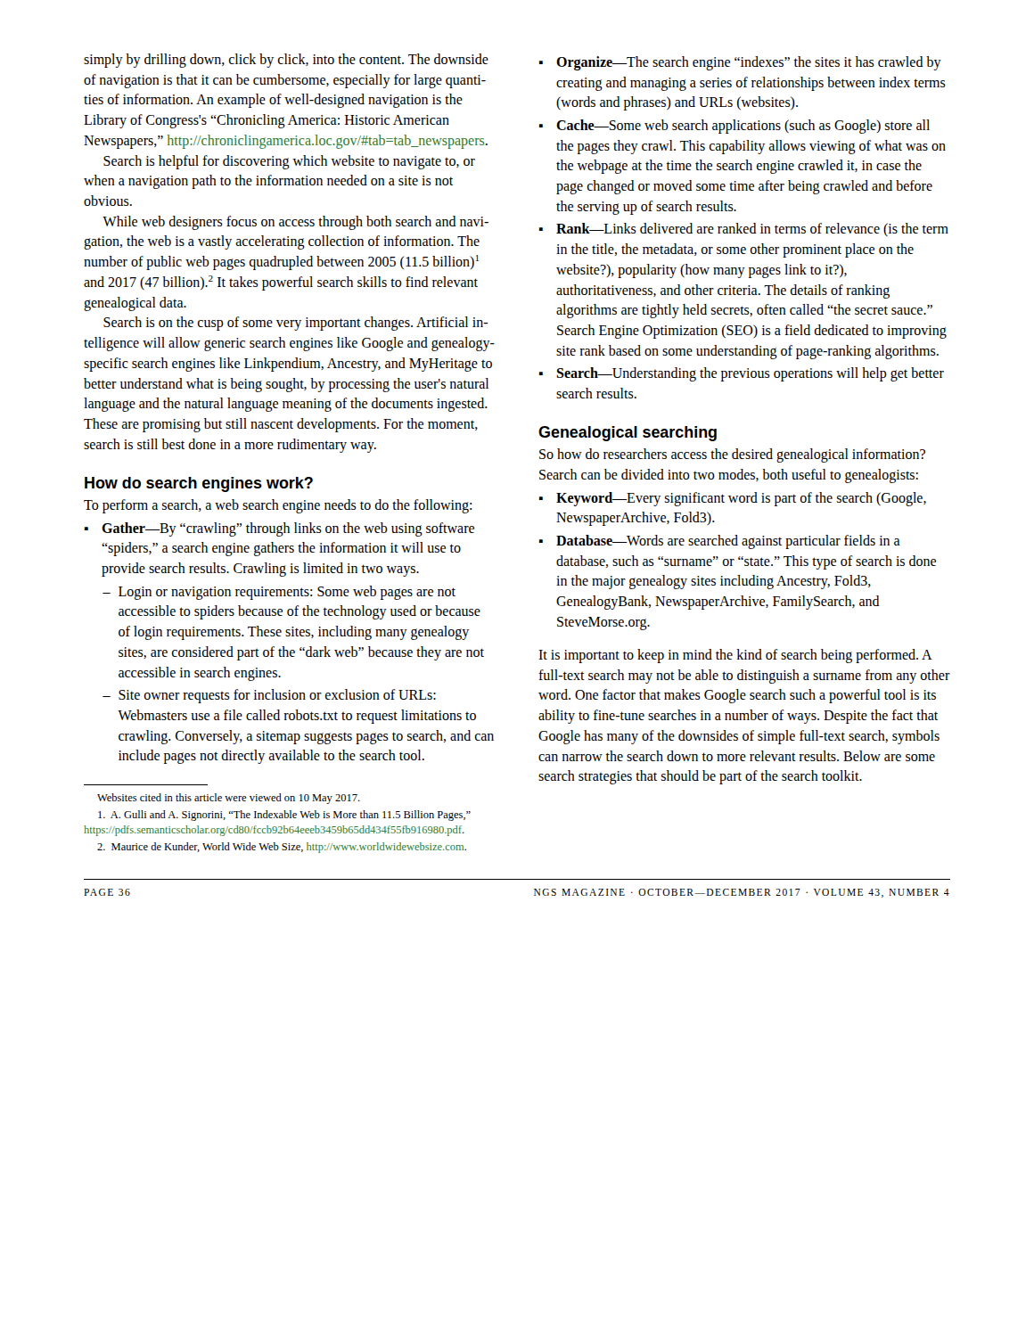simply by drilling down, click by click, into the content. The downside of navigation is that it can be cumbersome, especially for large quantities of information. An example of well-designed navigation is the Library of Congress's “Chronicling America: Historic American Newspapers,” http://chroniclingamerica.loc.gov/#tab=tab_newspapers.
Search is helpful for discovering which website to navigate to, or when a navigation path to the information needed on a site is not obvious.
While web designers focus on access through both search and navigation, the web is a vastly accelerating collection of information. The number of public web pages quadrupled between 2005 (11.5 billion)1 and 2017 (47 billion).2 It takes powerful search skills to find relevant genealogical data.
Search is on the cusp of some very important changes. Artificial intelligence will allow generic search engines like Google and genealogy-specific search engines like Linkpendium, Ancestry, and MyHeritage to better understand what is being sought, by processing the user's natural language and the natural language meaning of the documents ingested. These are promising but still nascent developments. For the moment, search is still best done in a more rudimentary way.
How do search engines work?
To perform a search, a web search engine needs to do the following:
Gather—By “crawling” through links on the web using software “spiders,” a search engine gathers the information it will use to provide search results. Crawling is limited in two ways.
Login or navigation requirements: Some web pages are not accessible to spiders because of the technology used or because of login requirements. These sites, including many genealogy sites, are considered part of the “dark web” because they are not accessible in search engines.
Site owner requests for inclusion or exclusion of URLs: Webmasters use a file called robots.txt to request limitations to crawling. Conversely, a sitemap suggests pages to search, and can include pages not directly available to the search tool.
Websites cited in this article were viewed on 10 May 2017.
1. A. Gulli and A. Signorini, “The Indexable Web is More than 11.5 Billion Pages,” https://pdfs.semanticscholar.org/cd80/fccb92b64eeeb3459b65dd434f55fb916980.pdf.
2. Maurice de Kunder, World Wide Web Size, http://www.worldwidewebsize.com.
Organize—The search engine “indexes” the sites it has crawled by creating and managing a series of relationships between index terms (words and phrases) and URLs (websites).
Cache—Some web search applications (such as Google) store all the pages they crawl. This capability allows viewing of what was on the webpage at the time the search engine crawled it, in case the page changed or moved some time after being crawled and before the serving up of search results.
Rank—Links delivered are ranked in terms of relevance (is the term in the title, the metadata, or some other prominent place on the website?), popularity (how many pages link to it?), authoritativeness, and other criteria. The details of ranking algorithms are tightly held secrets, often called “the secret sauce.” Search Engine Optimization (SEO) is a field dedicated to improving site rank based on some understanding of page-ranking algorithms.
Search—Understanding the previous operations will help get better search results.
Genealogical searching
So how do researchers access the desired genealogical information? Search can be divided into two modes, both useful to genealogists:
Keyword—Every significant word is part of the search (Google, NewspaperArchive, Fold3).
Database—Words are searched against particular fields in a database, such as “surname” or “state.” This type of search is done in the major genealogy sites including Ancestry, Fold3, GenealogyBank, NewspaperArchive, FamilySearch, and SteveMorse.org.
It is important to keep in mind the kind of search being performed. A full-text search may not be able to distinguish a surname from any other word. One factor that makes Google search such a powerful tool is its ability to fine-tune searches in a number of ways. Despite the fact that Google has many of the downsides of simple full-text search, symbols can narrow the search down to more relevant results. Below are some search strategies that should be part of the search toolkit.
Page 36
NGS Magazine · October—December 2017 · Volume 43, Number 4